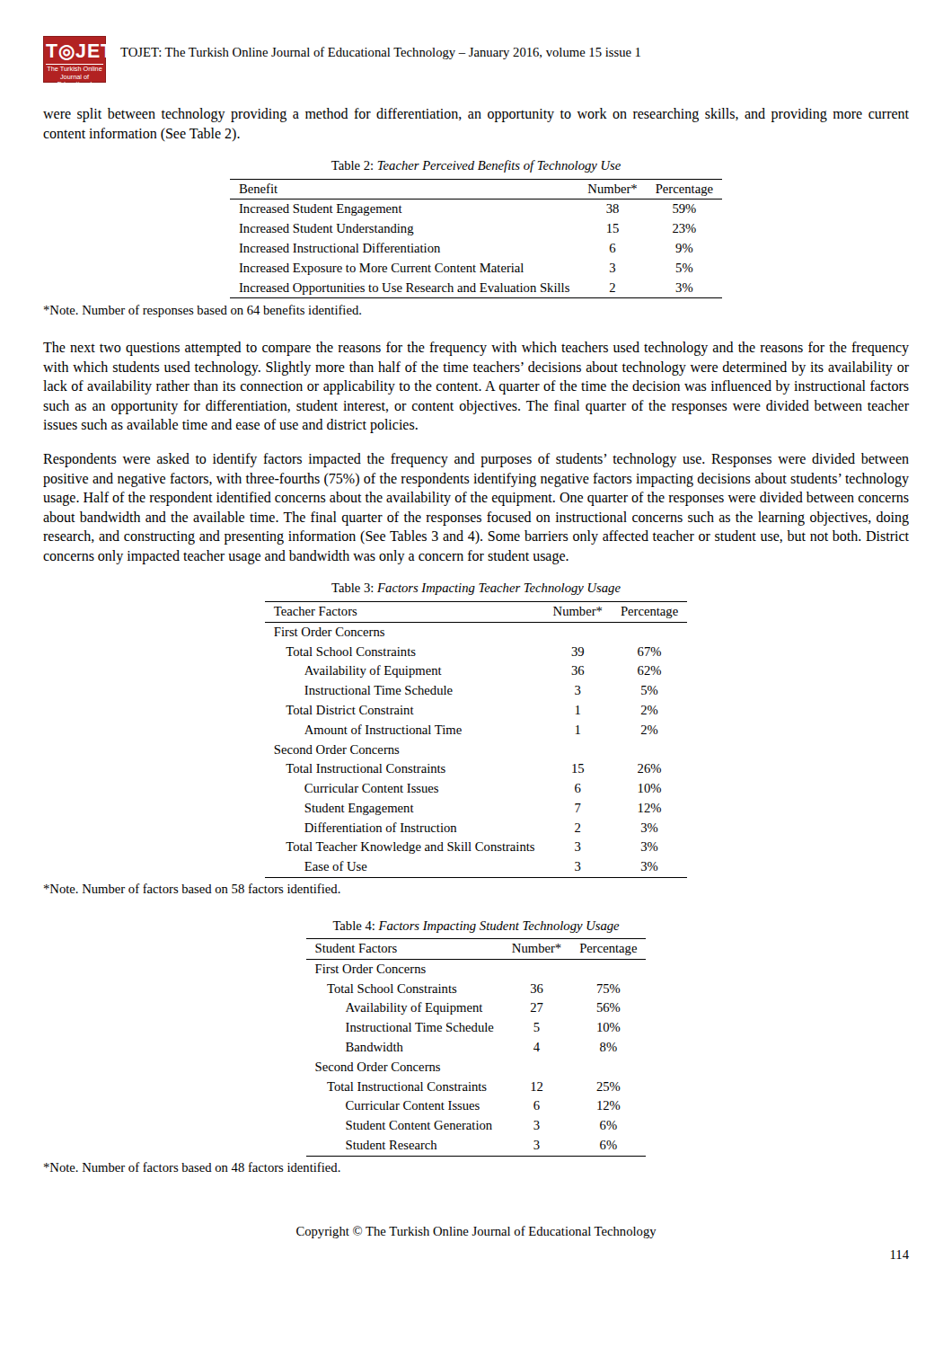T◎JET The Turkish Online Journal of Educational Technology
TOJET: The Turkish Online Journal of Educational Technology – January 2016, volume 15 issue 1
were split between technology providing a method for differentiation, an opportunity to work on researching skills, and providing more current content information (See Table 2).
Table 2: Teacher Perceived Benefits of Technology Use
| Benefit | Number* | Percentage |
| --- | --- | --- |
| Increased Student Engagement | 38 | 59% |
| Increased Student Understanding | 15 | 23% |
| Increased Instructional Differentiation | 6 | 9% |
| Increased Exposure to More Current Content Material | 3 | 5% |
| Increased Opportunities to Use Research and Evaluation Skills | 2 | 3% |
*Note. Number of responses based on 64 benefits identified.
The next two questions attempted to compare the reasons for the frequency with which teachers used technology and the reasons for the frequency with which students used technology. Slightly more than half of the time teachers’ decisions about technology were determined by its availability or lack of availability rather than its connection or applicability to the content. A quarter of the time the decision was influenced by instructional factors such as an opportunity for differentiation, student interest, or content objectives. The final quarter of the responses were divided between teacher issues such as available time and ease of use and district policies.
Respondents were asked to identify factors impacted the frequency and purposes of students’ technology use. Responses were divided between positive and negative factors, with three-fourths (75%) of the respondents identifying negative factors impacting decisions about students’ technology usage. Half of the respondent identified concerns about the availability of the equipment. One quarter of the responses were divided between concerns about bandwidth and the available time. The final quarter of the responses focused on instructional concerns such as the learning objectives, doing research, and constructing and presenting information (See Tables 3 and 4). Some barriers only affected teacher or student use, but not both. District concerns only impacted teacher usage and bandwidth was only a concern for student usage.
Table 3: Factors Impacting Teacher Technology Usage
| Teacher Factors | Number* | Percentage |
| --- | --- | --- |
| First Order Concerns | | |
| Total School Constraints | 39 | 67% |
| Availability of Equipment | 36 | 62% |
| Instructional Time Schedule | 3 | 5% |
| Total District Constraint | 1 | 2% |
| Amount of Instructional Time | 1 | 2% |
| Second Order Concerns | | |
| Total Instructional Constraints | 15 | 26% |
| Curricular Content Issues | 6 | 10% |
| Student Engagement | 7 | 12% |
| Differentiation of Instruction | 2 | 3% |
| Total Teacher Knowledge and Skill Constraints | 3 | 3% |
| Ease of Use | 3 | 3% |
*Note. Number of factors based on 58 factors identified.
Table 4: Factors Impacting Student Technology Usage
| Student Factors | Number* | Percentage |
| --- | --- | --- |
| First Order Concerns | | |
| Total School Constraints | 36 | 75% |
| Availability of Equipment | 27 | 56% |
| Instructional Time Schedule | 5 | 10% |
| Bandwidth | 4 | 8% |
| Second Order Concerns | | |
| Total Instructional Constraints | 12 | 25% |
| Curricular Content Issues | 6 | 12% |
| Student Content Generation | 3 | 6% |
| Student Research | 3 | 6% |
*Note. Number of factors based on 48 factors identified.
Copyright © The Turkish Online Journal of Educational Technology
114